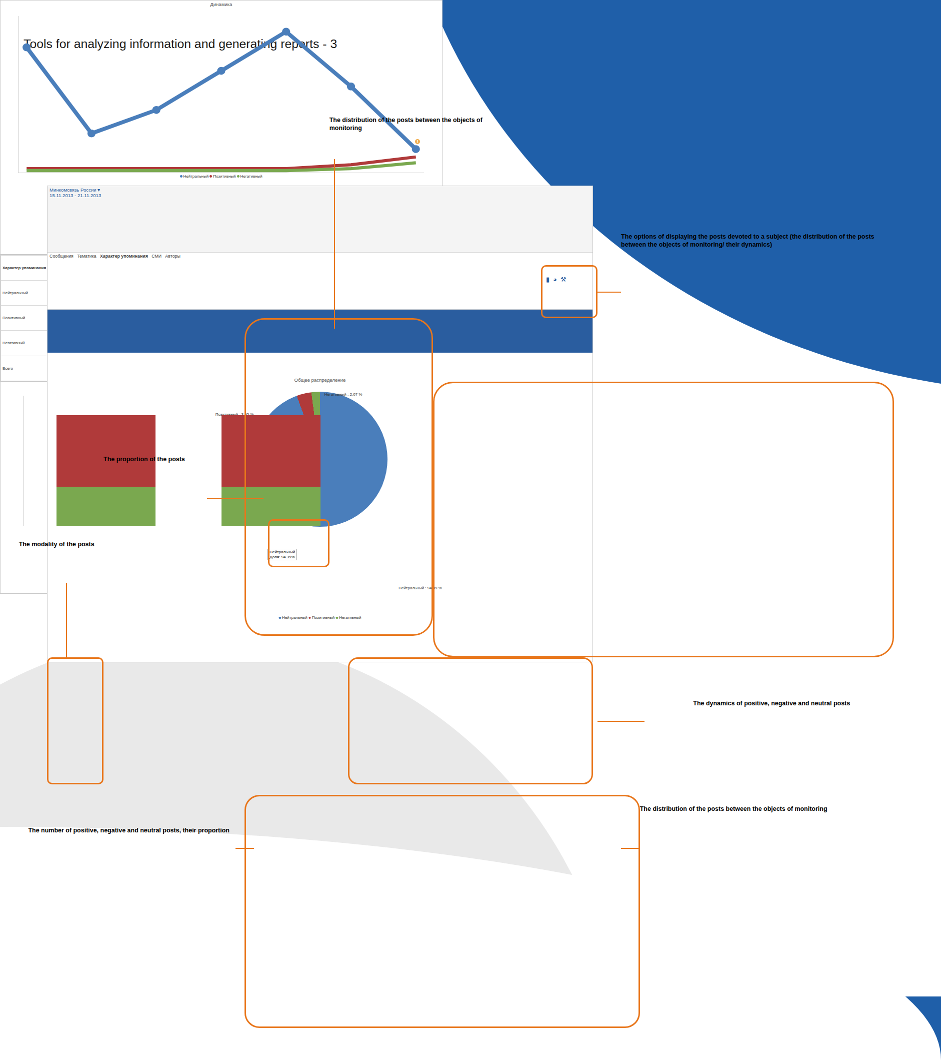Tools for analyzing information and generating reports - 3
Минкомсвязь России ▾
15.11.2013 - 21.11.2013
Сообщения Тематика Характер упоминания СМИ Авторы
Общее распределение
Негативный : 2.07 %
Позитивный : 3.55 %
Нейтральный : 94.39 %
Нейтральный
Доля: 94.39%
Нейтральный Позитивный Негативный
▮ ◕ ⚒
Динамика
!
Нейтральный Позитивный Негативный
| Характер упоминания | Всего | Доля, % |
| --- | --- | --- |
| Нейтральный | 639 | 94.39 |
| Позитивный | 24 | 3.55 |
| Негативный | 14 | 2.07 |
| Всего | 677 | 100 |
Распределение по объектам
Министерство связи и массовых коммуникаций Николай Никифоров
Нейтральный Позитивный Негативный
The distribution of the posts between the objects of monitoring
The options of displaying the posts devoted to a subject (the distribution of the posts between the objects of monitoring/ their dynamics)
The proportion of the posts
The modality of the posts
The dynamics of positive, negative and neutral posts
The number of positive, negative and neutral posts, their proportion
The distribution of the posts between the objects of monitoring